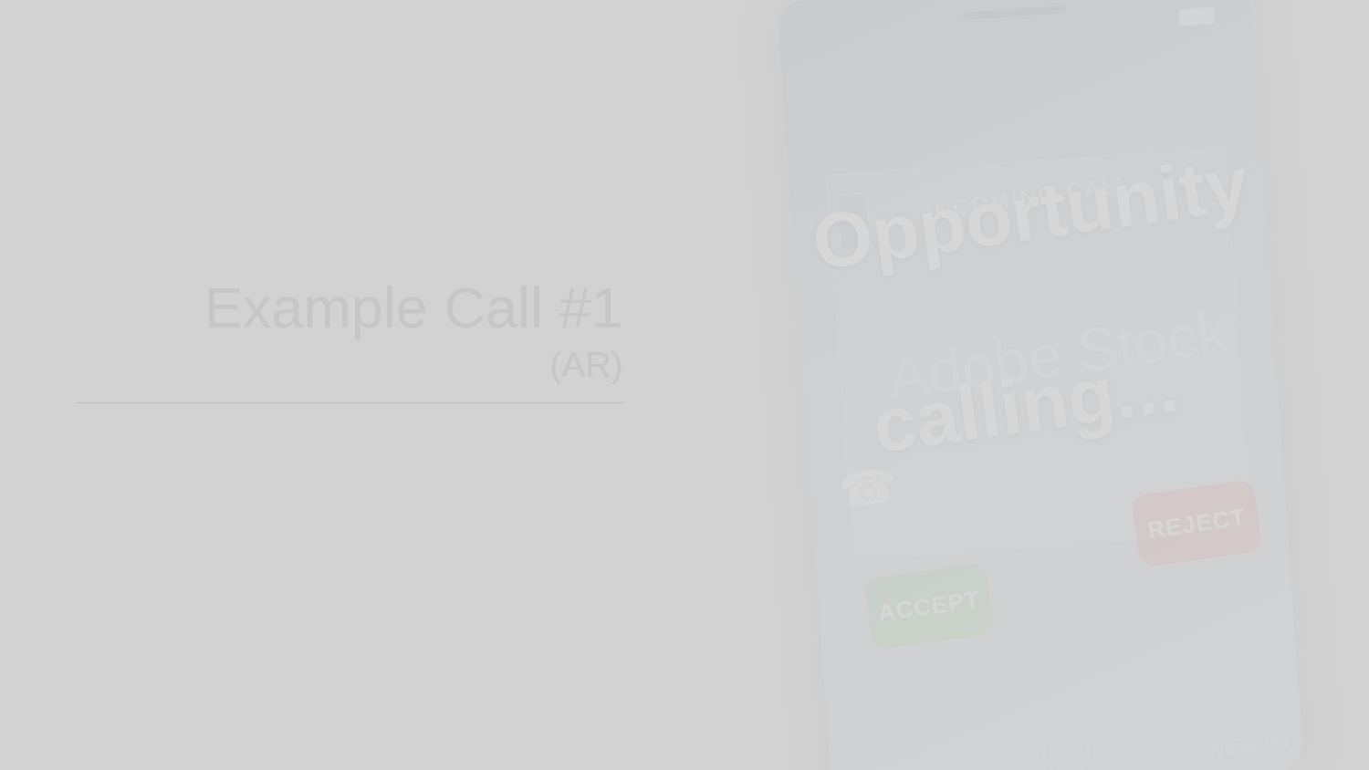!
Incoming Call
Adobe Stock
Opportunity
calling...
☎
ACCEPT
REJECT
#66300263
Example Call #1
(AR)